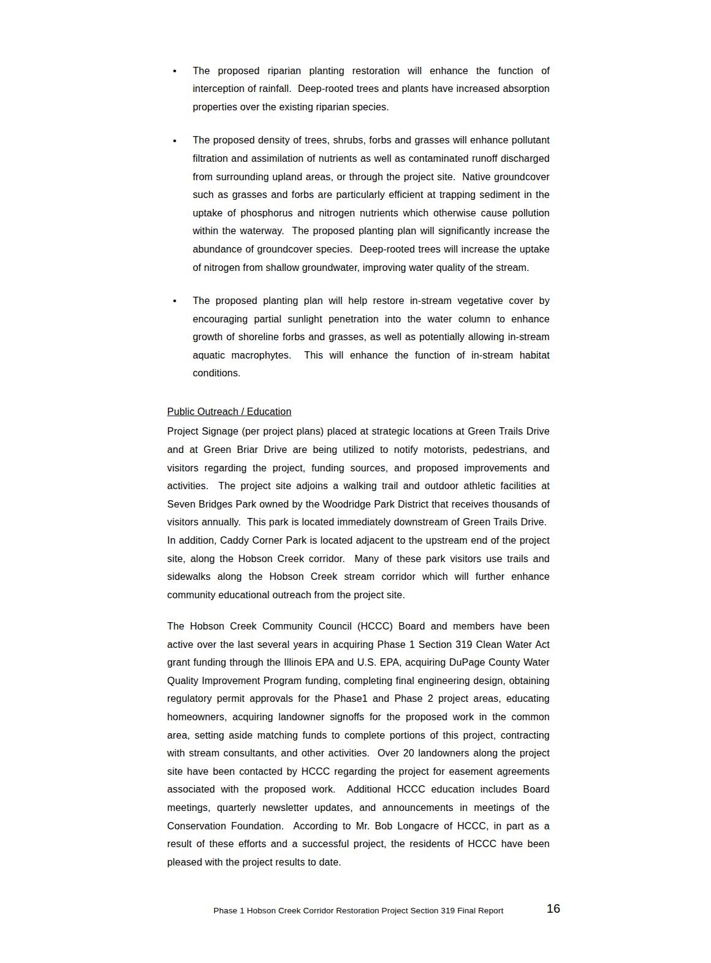The proposed riparian planting restoration will enhance the function of interception of rainfall. Deep-rooted trees and plants have increased absorption properties over the existing riparian species.
The proposed density of trees, shrubs, forbs and grasses will enhance pollutant filtration and assimilation of nutrients as well as contaminated runoff discharged from surrounding upland areas, or through the project site. Native groundcover such as grasses and forbs are particularly efficient at trapping sediment in the uptake of phosphorus and nitrogen nutrients which otherwise cause pollution within the waterway. The proposed planting plan will significantly increase the abundance of groundcover species. Deep-rooted trees will increase the uptake of nitrogen from shallow groundwater, improving water quality of the stream.
The proposed planting plan will help restore in-stream vegetative cover by encouraging partial sunlight penetration into the water column to enhance growth of shoreline forbs and grasses, as well as potentially allowing in-stream aquatic macrophytes. This will enhance the function of in-stream habitat conditions.
Public Outreach / Education
Project Signage (per project plans) placed at strategic locations at Green Trails Drive and at Green Briar Drive are being utilized to notify motorists, pedestrians, and visitors regarding the project, funding sources, and proposed improvements and activities. The project site adjoins a walking trail and outdoor athletic facilities at Seven Bridges Park owned by the Woodridge Park District that receives thousands of visitors annually. This park is located immediately downstream of Green Trails Drive. In addition, Caddy Corner Park is located adjacent to the upstream end of the project site, along the Hobson Creek corridor. Many of these park visitors use trails and sidewalks along the Hobson Creek stream corridor which will further enhance community educational outreach from the project site.
The Hobson Creek Community Council (HCCC) Board and members have been active over the last several years in acquiring Phase 1 Section 319 Clean Water Act grant funding through the Illinois EPA and U.S. EPA, acquiring DuPage County Water Quality Improvement Program funding, completing final engineering design, obtaining regulatory permit approvals for the Phase1 and Phase 2 project areas, educating homeowners, acquiring landowner signoffs for the proposed work in the common area, setting aside matching funds to complete portions of this project, contracting with stream consultants, and other activities. Over 20 landowners along the project site have been contacted by HCCC regarding the project for easement agreements associated with the proposed work. Additional HCCC education includes Board meetings, quarterly newsletter updates, and announcements in meetings of the Conservation Foundation. According to Mr. Bob Longacre of HCCC, in part as a result of these efforts and a successful project, the residents of HCCC have been pleased with the project results to date.
Phase 1 Hobson Creek Corridor Restoration Project Section 319 Final Report
16